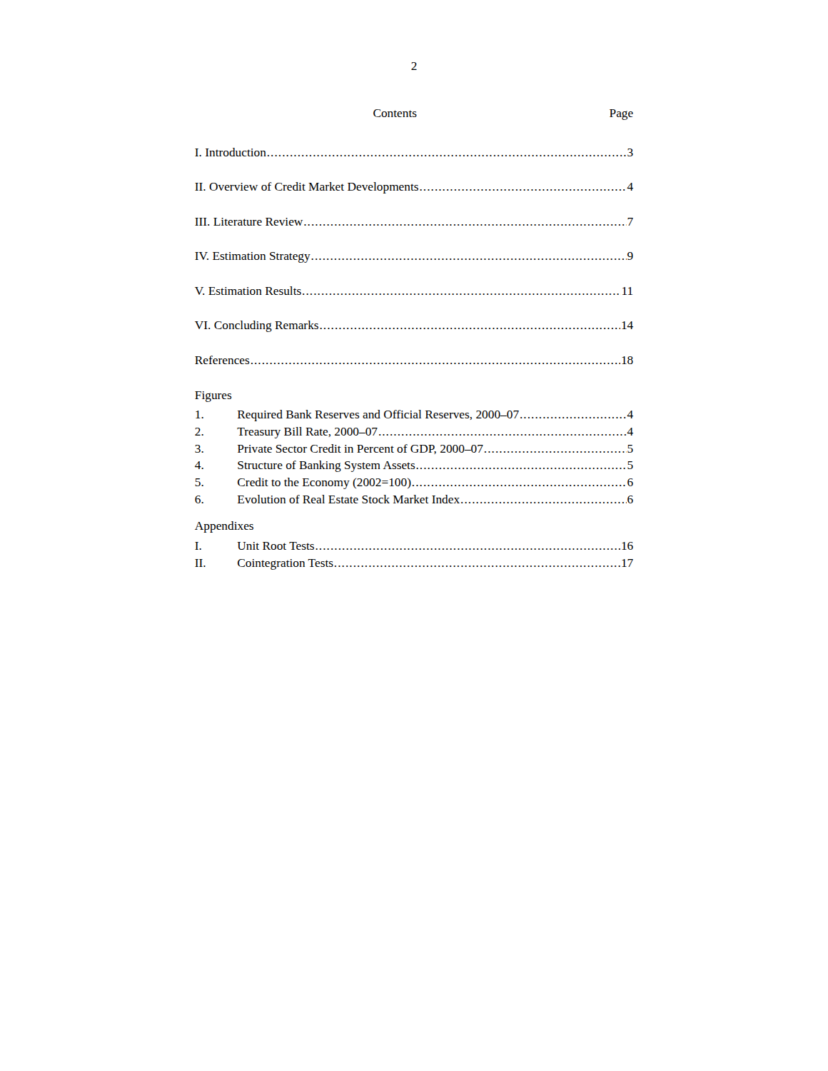2
Contents Page
I. Introduction ........................................................................................................................... 3
II. Overview of Credit Market Developments ........................................................................... 4
III. Literature Review ............................................................................................................. 7
IV. Estimation Strategy ........................................................................................................... 9
V. Estimation Results ............................................................................................................. 11
VI. Concluding Remarks ....................................................................................................... 14
References ................................................................................................................................. 18
Figures
1. Required Bank Reserves and Official Reserves, 2000–07 .......................................... 4
2. Treasury Bill Rate, 2000–07 ......................................................................................... 4
3. Private Sector Credit in Percent of GDP, 2000–07 ....................................................... 5
4. Structure of Banking System Assets ............................................................................ 5
5. Credit to the Economy (2002=100) .............................................................................. 6
6. Evolution of Real Estate Stock Market Index .............................................................. 6
Appendixes
I. Unit Root Tests ......................................................................................................... 16
II. Cointegration Tests .................................................................................................. 17